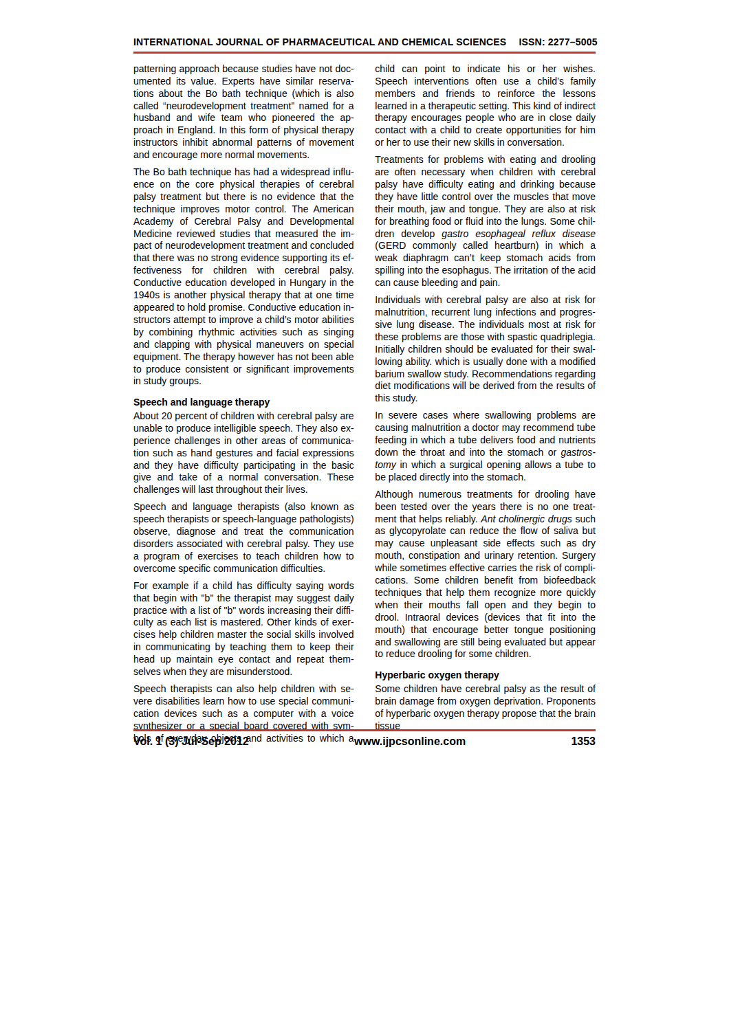INTERNATIONAL JOURNAL OF PHARMACEUTICAL AND CHEMICAL SCIENCES ISSN: 2277–5005
patterning approach because studies have not documented its value. Experts have similar reservations about the Bo bath technique (which is also called “neurodevelopment treatment” named for a husband and wife team who pioneered the approach in England. In this form of physical therapy instructors inhibit abnormal patterns of movement and encourage more normal movements.
The Bo bath technique has had a widespread influence on the core physical therapies of cerebral palsy treatment but there is no evidence that the technique improves motor control. The American Academy of Cerebral Palsy and Developmental Medicine reviewed studies that measured the impact of neurodevelopment treatment and concluded that there was no strong evidence supporting its effectiveness for children with cerebral palsy. Conductive education developed in Hungary in the 1940s is another physical therapy that at one time appeared to hold promise. Conductive education instructors attempt to improve a child’s motor abilities by combining rhythmic activities such as singing and clapping with physical maneuvers on special equipment. The therapy however has not been able to produce consistent or significant improvements in study groups.
Speech and language therapy
About 20 percent of children with cerebral palsy are unable to produce intelligible speech. They also experience challenges in other areas of communication such as hand gestures and facial expressions and they have difficulty participating in the basic give and take of a normal conversation. These challenges will last throughout their lives.
Speech and language therapists (also known as speech therapists or speech-language pathologists) observe, diagnose and treat the communication disorders associated with cerebral palsy. They use a program of exercises to teach children how to overcome specific communication difficulties.
For example if a child has difficulty saying words that begin with "b" the therapist may suggest daily practice with a list of "b" words increasing their difficulty as each list is mastered. Other kinds of exercises help children master the social skills involved in communicating by teaching them to keep their head up maintain eye contact and repeat themselves when they are misunderstood.
Speech therapists can also help children with severe disabilities learn how to use special communication devices such as a computer with a voice synthesizer or a special board covered with symbols of everyday objects and activities to which a child can point to indicate his or her wishes. Speech interventions often use a child’s family members and friends to reinforce the lessons learned in a therapeutic setting. This kind of indirect therapy encourages people who are in close daily contact with a child to create opportunities for him or her to use their new skills in conversation.
Treatments for problems with eating and drooling are often necessary when children with cerebral palsy have difficulty eating and drinking because they have little control over the muscles that move their mouth, jaw and tongue. They are also at risk for breathing food or fluid into the lungs. Some children develop gastro esophageal reflux disease (GERD commonly called heartburn) in which a weak diaphragm can’t keep stomach acids from spilling into the esophagus. The irritation of the acid can cause bleeding and pain.
Individuals with cerebral palsy are also at risk for malnutrition, recurrent lung infections and progressive lung disease. The individuals most at risk for these problems are those with spastic quadriplegia. Initially children should be evaluated for their swallowing ability. which is usually done with a modified barium swallow study. Recommendations regarding diet modifications will be derived from the results of this study.
In severe cases where swallowing problems are causing malnutrition a doctor may recommend tube feeding in which a tube delivers food and nutrients down the throat and into the stomach or gastrostomy in which a surgical opening allows a tube to be placed directly into the stomach.
Although numerous treatments for drooling have been tested over the years there is no one treatment that helps reliably. Ant cholinergic drugs such as glycopyrolate can reduce the flow of saliva but may cause unpleasant side effects such as dry mouth, constipation and urinary retention. Surgery while sometimes effective carries the risk of complications. Some children benefit from biofeedback techniques that help them recognize more quickly when their mouths fall open and they begin to drool. Intraoral devices (devices that fit into the mouth) that encourage better tongue positioning and swallowing are still being evaluated but appear to reduce drooling for some children.
Hyperbaric oxygen therapy
Some children have cerebral palsy as the result of brain damage from oxygen deprivation. Proponents of hyperbaric oxygen therapy propose that the brain tissue
Vol. 1 (3) Jul-Sep 2012 www.ijpcsonline.com 1353